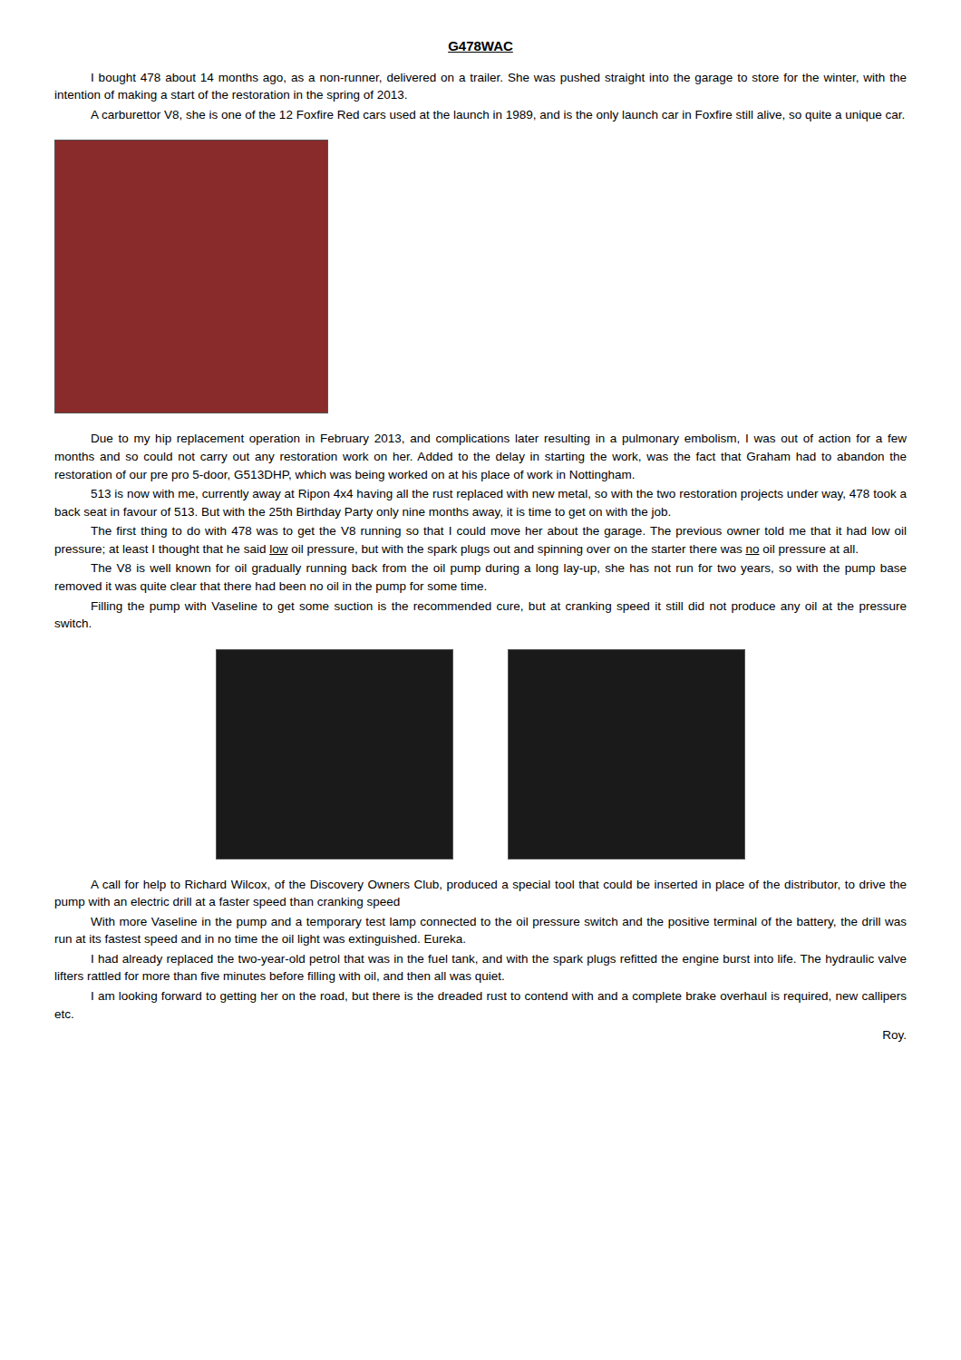G478WAC
I bought 478 about 14 months ago, as a non-runner, delivered on a trailer. She was pushed straight into the garage to store for the winter, with the intention of making a start of the restoration in the spring of 2013.
A carburettor V8, she is one of the 12 Foxfire Red cars used at the launch in 1989, and is the only launch car in Foxfire still alive, so quite a unique car.
Due to my hip replacement operation in February 2013, and complications later resulting in a pulmonary embolism, I was out of action for a few months and so could not carry out any restoration work on her. Added to the delay in starting the work, was the fact that Graham had to abandon the restoration of our pre pro 5-door, G513DHP, which was being worked on at his place of work in Nottingham.
513 is now with me, currently away at Ripon 4x4 having all the rust replaced with new metal, so with the two restoration projects under way, 478 took a back seat in favour of 513. But with the 25th Birthday Party only nine months away, it is time to get on with the job.
The first thing to do with 478 was to get the V8 running so that I could move her about the garage. The previous owner told me that it had low oil pressure; at least I thought that he said low oil pressure, but with the spark plugs out and spinning over on the starter there was no oil pressure at all.
The V8 is well known for oil gradually running back from the oil pump during a long lay-up, she has not run for two years, so with the pump base removed it was quite clear that there had been no oil in the pump for some time.
Filling the pump with Vaseline to get some suction is the recommended cure, but at cranking speed it still did not produce any oil at the pressure switch.
A call for help to Richard Wilcox, of the Discovery Owners Club, produced a special tool that could be inserted in place of the distributor, to drive the pump with an electric drill at a faster speed than cranking speed
With more Vaseline in the pump and a temporary test lamp connected to the oil pressure switch and the positive terminal of the battery, the drill was run at its fastest speed and in no time the oil light was extinguished. Eureka.
I had already replaced the two-year-old petrol that was in the fuel tank, and with the spark plugs refitted the engine burst into life. The hydraulic valve lifters rattled for more than five minutes before filling with oil, and then all was quiet.
I am looking forward to getting her on the road, but there is the dreaded rust to contend with and a complete brake overhaul is required, new callipers etc.
Roy.